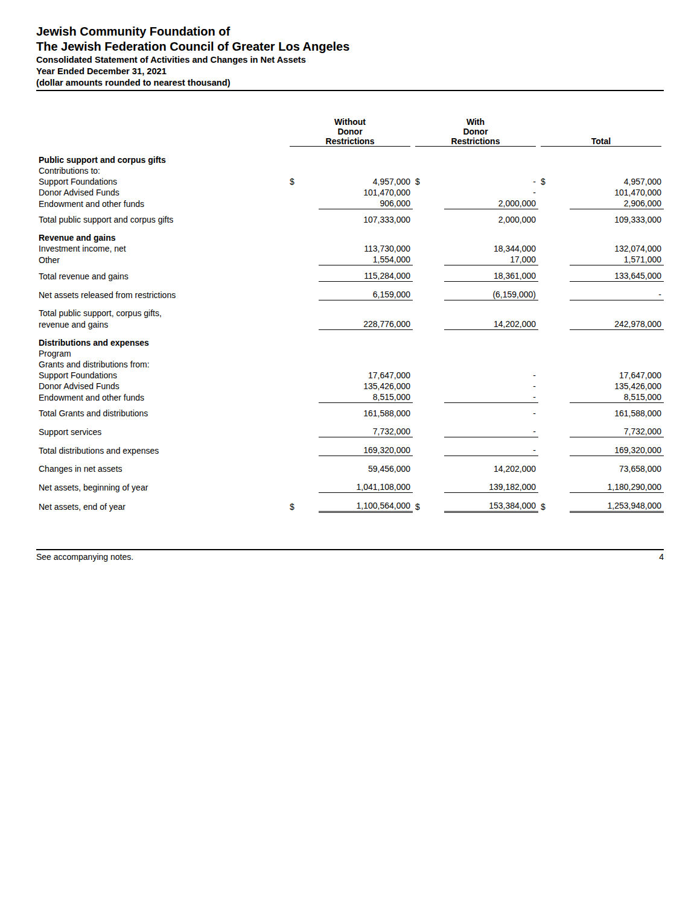Jewish Community Foundation of
The Jewish Federation Council of Greater Los Angeles
Consolidated Statement of Activities and Changes in Net Assets
Year Ended December 31, 2021
(dollar amounts rounded to nearest thousand)
| | Without Donor Restrictions | With Donor Restrictions | Total |
| Public support and corpus gifts | |
| Contributions to: | |
| Support Foundations | $ | 4,957,000 | $ | - | $ | 4,957,000 |
| Donor Advised Funds | | 101,470,000 | | - | | 101,470,000 |
| Endowment and other funds | | 906,000 | | 2,000,000 | | 2,906,000 |
| Total public support and corpus gifts | | 107,333,000 | | 2,000,000 | | 109,333,000 |
| Revenue and gains | |
| Investment income, net | | 113,730,000 | | 18,344,000 | | 132,074,000 |
| Other | | 1,554,000 | | 17,000 | | 1,571,000 |
| Total revenue and gains | | 115,284,000 | | 18,361,000 | | 133,645,000 |
| Net assets released from restrictions | | 6,159,000 | | (6,159,000) | | - |
| Total public support, corpus gifts, | |
| revenue and gains | | 228,776,000 | | 14,202,000 | | 242,978,000 |
| Distributions and expenses | |
| Program | |
| Grants and distributions from: | |
| Support Foundations | | 17,647,000 | | - | | 17,647,000 |
| Donor Advised Funds | | 135,426,000 | | - | | 135,426,000 |
| Endowment and other funds | | 8,515,000 | | - | | 8,515,000 |
| Total Grants and distributions | | 161,588,000 | | - | | 161,588,000 |
| Support services | | 7,732,000 | | - | | 7,732,000 |
| Total distributions and expenses | | 169,320,000 | | - | | 169,320,000 |
| Changes in net assets | | 59,456,000 | | 14,202,000 | | 73,658,000 |
| Net assets, beginning of year | | 1,041,108,000 | | 139,182,000 | | 1,180,290,000 |
| Net assets, end of year | $ | 1,100,564,000 | $ | 153,384,000 | $ | 1,253,948,000 |
See accompanying notes. 4